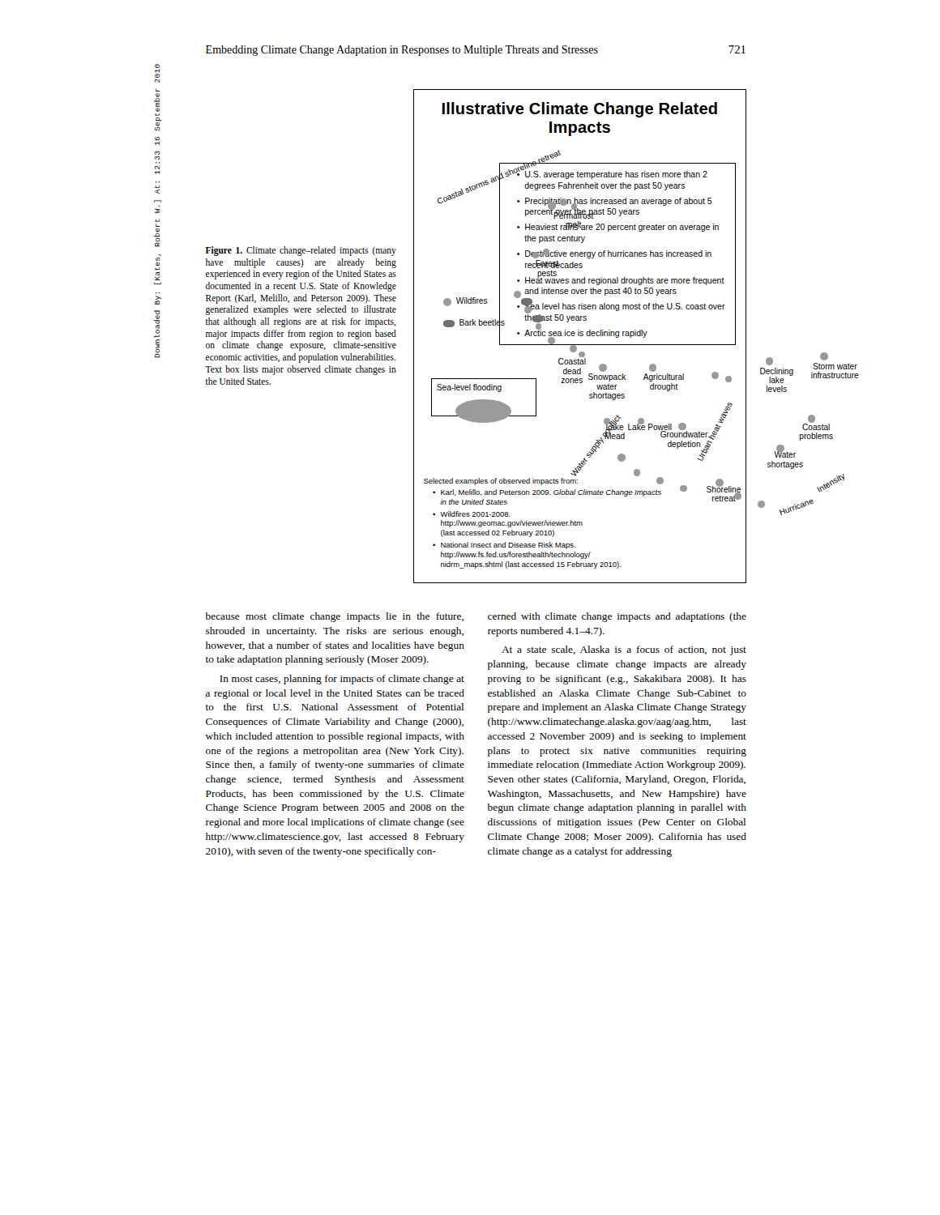Downloaded By: [Kates, Robert W.] At: 12:33 16 September 2010
Embedding Climate Change Adaptation in Responses to Multiple Threats and Stresses 721
Figure 1. Climate change–related impacts (many have multiple causes) are already being experienced in every region of the United States as documented in a recent U.S. State of Knowledge Report (Karl, Melillo, and Peterson 2009). These generalized examples were selected to illustrate that although all regions are at risk for impacts, major impacts differ from region to region based on climate change exposure, climate-sensitive economic activities, and population vulnerabilities. Text box lists major observed climate changes in the United States.
Illustrative Climate Change Related Impacts
U.S. average temperature has risen more than 2 degrees Fahrenheit over the past 50 years
Precipitation has increased an average of about 5 percent over the past 50 years
Heaviest rains are 20 percent greater on average in the past century
Destructive energy of hurricanes has increased in recent decades
Heat waves and regional droughts are more frequent and intense over the past 40 to 50 years
Sea level has risen along most of the U.S. coast over the last 50 years
Arctic sea ice is declining rapidly
Coastal storms and shoreline retreat
Permafrost
melt
Forest
pests
Wildfires
Bark beetles
Coastal
dead
zones
Snowpack
water
shortages
Agricultural
drought
Declining
lake
levels
Storm water
infrastructure
Sea-level flooding
Lake
Mead
Lake Powell
Groundwater
depletion
Water supply conflict
Urban heat waves
Coastal
problems
Water
shortages
Shoreline
retreat
Hurricane
Intensity
Selected examples of observed impacts from:
Karl, Melillo, and Peterson 2009. Global Climate Change Impacts in the United States
Wildfires 2001-2008.
http://www.geomac.gov/viewer/viewer.htm
(last accessed 02 February 2010)
National Insect and Disease Risk Maps.
http://www.fs.fed.us/foresthealth/technology/
nidrm_maps.shtml (last accessed 15 February 2010).
because most climate change impacts lie in the future, shrouded in uncertainty. The risks are serious enough, however, that a number of states and localities have begun to take adaptation planning seriously (Moser 2009).
In most cases, planning for impacts of climate change at a regional or local level in the United States can be traced to the first U.S. National Assessment of Potential Consequences of Climate Variability and Change (2000), which included attention to possible regional impacts, with one of the regions a metropolitan area (New York City). Since then, a family of twenty-one summaries of climate change science, termed Synthesis and Assessment Products, has been commissioned by the U.S. Climate Change Science Program between 2005 and 2008 on the regional and more local implications of climate change (see http://www.climatescience.gov, last accessed 8 February 2010), with seven of the twenty-one specifically con-
cerned with climate change impacts and adaptations (the reports numbered 4.1–4.7).
At a state scale, Alaska is a focus of action, not just planning, because climate change impacts are already proving to be significant (e.g., Sakakibara 2008). It has established an Alaska Climate Change Sub-Cabinet to prepare and implement an Alaska Climate Change Strategy (http://www.climatechange.alaska.gov/aag/aag.htm, last accessed 2 November 2009) and is seeking to implement plans to protect six native communities requiring immediate relocation (Immediate Action Workgroup 2009). Seven other states (California, Maryland, Oregon, Florida, Washington, Massachusetts, and New Hampshire) have begun climate change adaptation planning in parallel with discussions of mitigation issues (Pew Center on Global Climate Change 2008; Moser 2009). California has used climate change as a catalyst for addressing